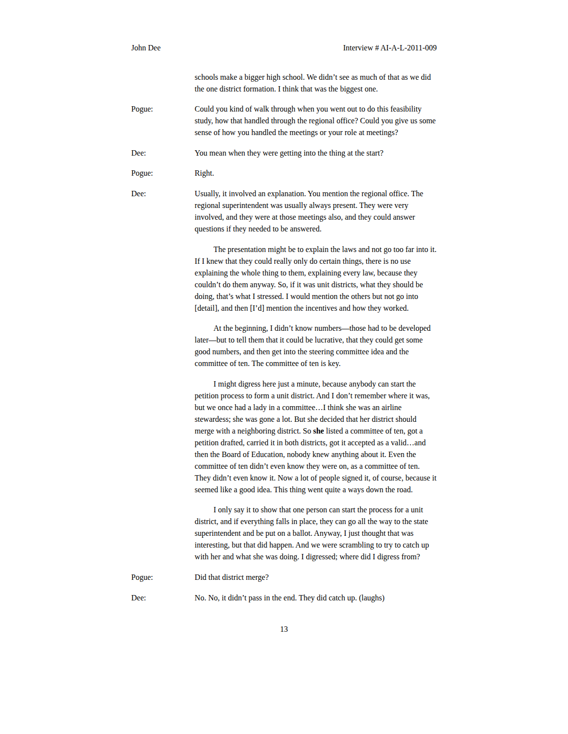John Dee
Interview # AI-A-L-2011-009
schools make a bigger high school. We didn’t see as much of that as we did the one district formation. I think that was the biggest one.
Pogue:
Could you kind of walk through when you went out to do this feasibility study, how that handled through the regional office? Could you give us some sense of how you handled the meetings or your role at meetings?
Dee:
You mean when they were getting into the thing at the start?
Pogue:
Right.
Dee:
Usually, it involved an explanation. You mention the regional office. The regional superintendent was usually always present. They were very involved, and they were at those meetings also, and they could answer questions if they needed to be answered.
The presentation might be to explain the laws and not go too far into it. If I knew that they could really only do certain things, there is no use explaining the whole thing to them, explaining every law, because they couldn’t do them anyway. So, if it was unit districts, what they should be doing, that’s what I stressed. I would mention the others but not go into [detail], and then [I’d] mention the incentives and how they worked.
At the beginning, I didn’t know numbers—those had to be developed later—but to tell them that it could be lucrative, that they could get some good numbers, and then get into the steering committee idea and the committee of ten. The committee of ten is key.
I might digress here just a minute, because anybody can start the petition process to form a unit district. And I don’t remember where it was, but we once had a lady in a committee…I think she was an airline stewardess; she was gone a lot. But she decided that her district should merge with a neighboring district. So she listed a committee of ten, got a petition drafted, carried it in both districts, got it accepted as a valid…and then the Board of Education, nobody knew anything about it. Even the committee of ten didn’t even know they were on, as a committee of ten. They didn’t even know it. Now a lot of people signed it, of course, because it seemed like a good idea. This thing went quite a ways down the road.
I only say it to show that one person can start the process for a unit district, and if everything falls in place, they can go all the way to the state superintendent and be put on a ballot. Anyway, I just thought that was interesting, but that did happen. And we were scrambling to try to catch up with her and what she was doing. I digressed; where did I digress from?
Pogue:
Did that district merge?
Dee:
No. No, it didn’t pass in the end. They did catch up. (laughs)
13